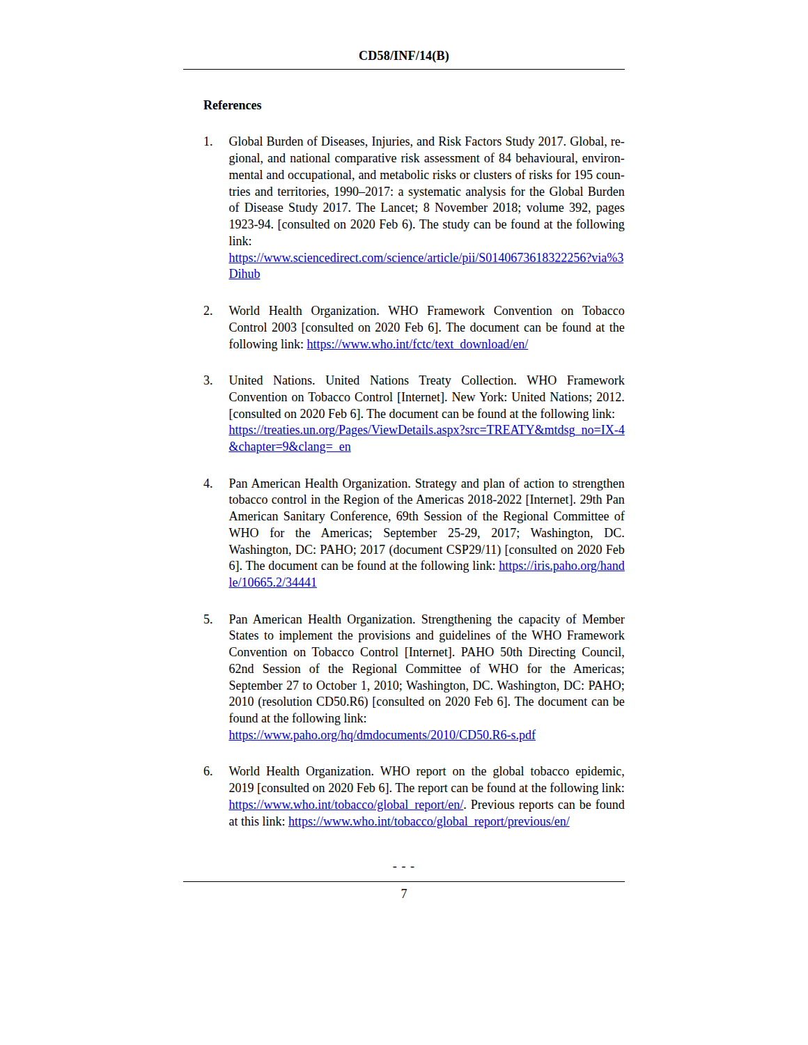CD58/INF/14(B)
References
Global Burden of Diseases, Injuries, and Risk Factors Study 2017. Global, regional, and national comparative risk assessment of 84 behavioural, environmental and occupational, and metabolic risks or clusters of risks for 195 countries and territories, 1990–2017: a systematic analysis for the Global Burden of Disease Study 2017. The Lancet; 8 November 2018; volume 392, pages 1923-94. [consulted on 2020 Feb 6). The study can be found at the following link:
https://www.sciencedirect.com/science/article/pii/S0140673618322256?via%3Dihub
World Health Organization. WHO Framework Convention on Tobacco Control 2003 [consulted on 2020 Feb 6]. The document can be found at the following link: https://www.who.int/fctc/text_download/en/
United Nations. United Nations Treaty Collection. WHO Framework Convention on Tobacco Control [Internet]. New York: United Nations; 2012. [consulted on 2020 Feb 6]. The document can be found at the following link:
https://treaties.un.org/Pages/ViewDetails.aspx?src=TREATY&mtdsg_no=IX-4&chapter=9&clang=_en
Pan American Health Organization. Strategy and plan of action to strengthen tobacco control in the Region of the Americas 2018-2022 [Internet]. 29th Pan American Sanitary Conference, 69th Session of the Regional Committee of WHO for the Americas; September 25-29, 2017; Washington, DC. Washington, DC: PAHO; 2017 (document CSP29/11) [consulted on 2020 Feb 6]. The document can be found at the following link: https://iris.paho.org/handle/10665.2/34441
Pan American Health Organization. Strengthening the capacity of Member States to implement the provisions and guidelines of the WHO Framework Convention on Tobacco Control [Internet]. PAHO 50th Directing Council, 62nd Session of the Regional Committee of WHO for the Americas; September 27 to October 1, 2010; Washington, DC. Washington, DC: PAHO; 2010 (resolution CD50.R6) [consulted on 2020 Feb 6]. The document can be found at the following link:
https://www.paho.org/hq/dmdocuments/2010/CD50.R6-s.pdf
World Health Organization. WHO report on the global tobacco epidemic, 2019 [consulted on 2020 Feb 6]. The report can be found at the following link: https://www.who.int/tobacco/global_report/en/. Previous reports can be found at this link: https://www.who.int/tobacco/global_report/previous/en/
- - -
7